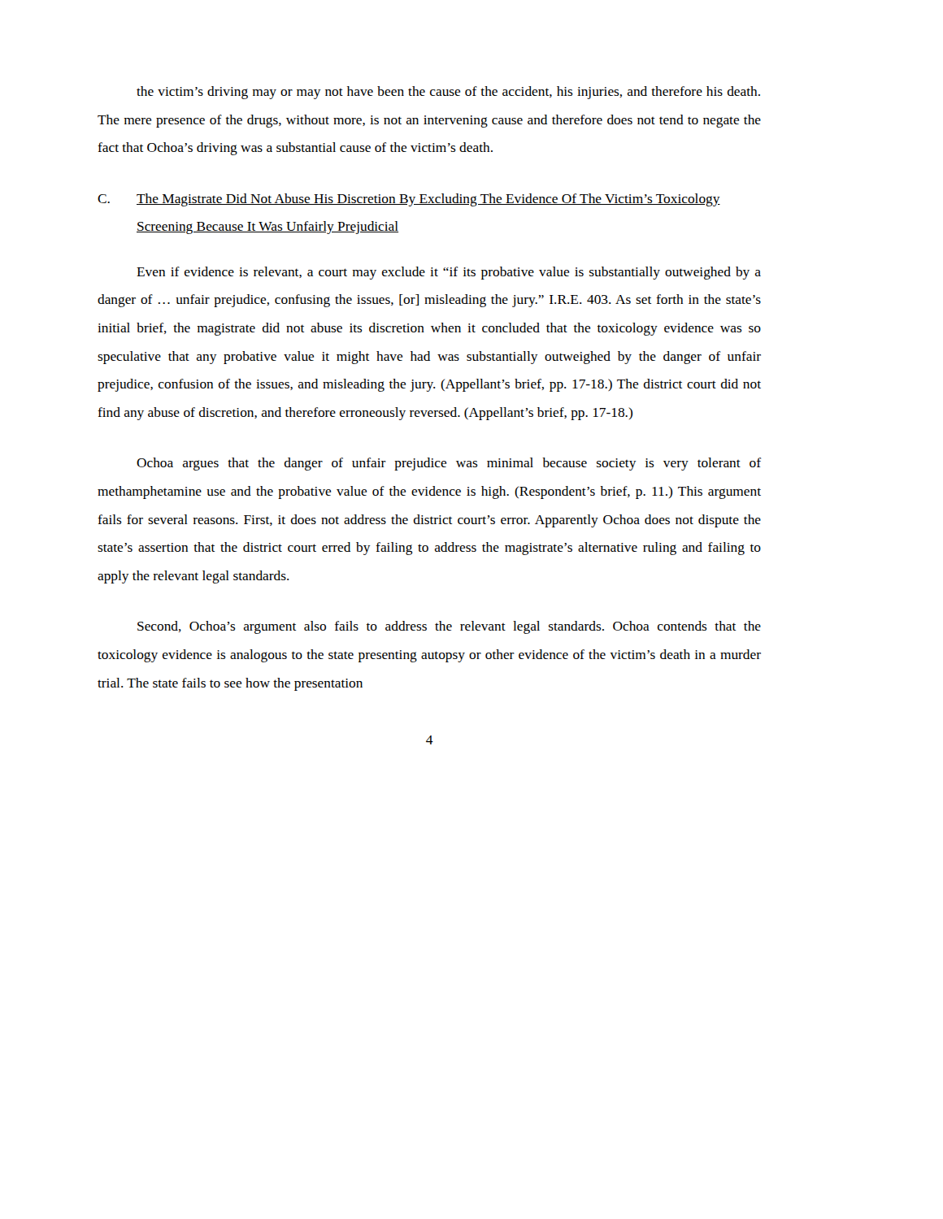the victim’s driving may or may not have been the cause of the accident, his injuries, and therefore his death. The mere presence of the drugs, without more, is not an intervening cause and therefore does not tend to negate the fact that Ochoa’s driving was a substantial cause of the victim’s death.
C.
The Magistrate Did Not Abuse His Discretion By Excluding The Evidence Of The Victim’s Toxicology Screening Because It Was Unfairly Prejudicial
Even if evidence is relevant, a court may exclude it “if its probative value is substantially outweighed by a danger of … unfair prejudice, confusing the issues, [or] misleading the jury.” I.R.E. 403. As set forth in the state’s initial brief, the magistrate did not abuse its discretion when it concluded that the toxicology evidence was so speculative that any probative value it might have had was substantially outweighed by the danger of unfair prejudice, confusion of the issues, and misleading the jury. (Appellant’s brief, pp. 17-18.) The district court did not find any abuse of discretion, and therefore erroneously reversed. (Appellant’s brief, pp. 17-18.)
Ochoa argues that the danger of unfair prejudice was minimal because society is very tolerant of methamphetamine use and the probative value of the evidence is high. (Respondent’s brief, p. 11.) This argument fails for several reasons. First, it does not address the district court’s error. Apparently Ochoa does not dispute the state’s assertion that the district court erred by failing to address the magistrate’s alternative ruling and failing to apply the relevant legal standards.
Second, Ochoa’s argument also fails to address the relevant legal standards. Ochoa contends that the toxicology evidence is analogous to the state presenting autopsy or other evidence of the victim’s death in a murder trial. The state fails to see how the presentation
4